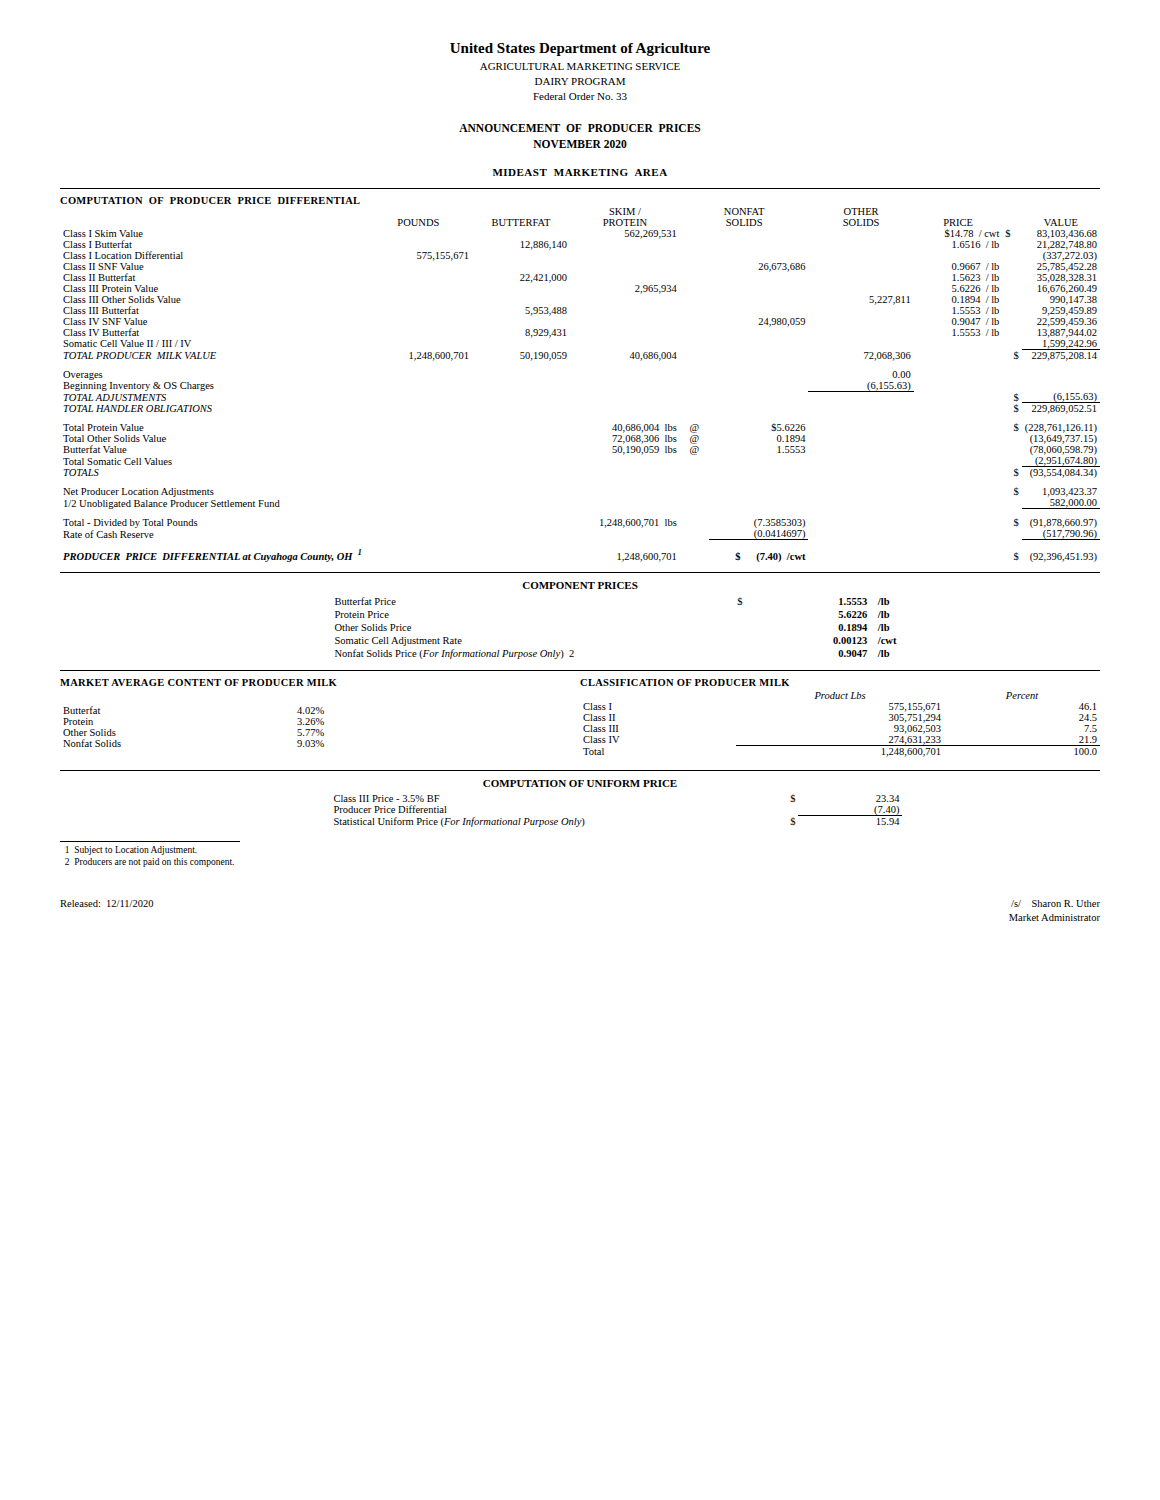United States Department of Agriculture
AGRICULTURAL MARKETING SERVICE
DAIRY PROGRAM
Federal Order No. 33
ANNOUNCEMENT OF PRODUCER PRICES
NOVEMBER 2020
MIDEAST MARKETING AREA
COMPUTATION OF PRODUCER PRICE DIFFERENTIAL
| | | | SKIM / | NONFAT | OTHER | | | |
| | POUNDS | BUTTERFAT | PROTEIN | SOLIDS | SOLIDS | PRICE | | VALUE |
| Class I Skim Value | | | 562,269,531 | | | | $14.78 / cwt | $ | 83,103,436.68 |
| Class I Butterfat | | 12,886,140 | | | | | 1.6516 / lb | | 21,282,748.80 |
| Class I Location Differential | 575,155,671 | | | | | | | | (337,272.03) |
| Class II SNF Value | | | | | 26,673,686 | | 0.9667 / lb | | 25,785,452.28 |
| Class II Butterfat | | 22,421,000 | | | | | 1.5623 / lb | | 35,028,328.31 |
| Class III Protein Value | | | 2,965,934 | | | | 5.6226 / lb | | 16,676,260.49 |
| Class III Other Solids Value | | | | | | 5,227,811 | 0.1894 / lb | | 990,147.38 |
| Class III Butterfat | | 5,953,488 | | | | | 1.5553 / lb | | 9,259,459.89 |
| Class IV SNF Value | | | | | 24,980,059 | | 0.9047 / lb | | 22,599,459.36 |
| Class IV Butterfat | | 8,929,431 | | | | | 1.5553 / lb | | 13,887,944.02 |
| Somatic Cell Value II / III / IV | | | | | | | | | 1,599,242.96 |
| TOTAL PRODUCER MILK VALUE | 1,248,600,701 | 50,190,059 | 40,686,004 | | | 72,068,306 | | $ | 229,875,208.14 |
| Overages | | | | | | 0.00 | | | |
| Beginning Inventory & OS Charges | | | | | | (6,155.63) | | | |
| TOTAL ADJUSTMENTS | | | | | | | | $ | (6,155.63) |
| TOTAL HANDLER OBLIGATIONS | | | | | | | | $ | 229,869,052.51 |
| Total Protein Value | | | 40,686,004 lbs | @ | $5.6226 | | | $ | (228,761,126.11) |
| Total Other Solids Value | | | 72,068,306 lbs | @ | 0.1894 | | | | (13,649,737.15) |
| Butterfat Value | | | 50,190,059 lbs | @ | 1.5553 | | | | (78,060,598.79) |
| Total Somatic Cell Values | | | | | | | | | (2,951,674.80) |
| TOTALS | | | | | | | | $ | (93,554,084.34) |
| Net Producer Location Adjustments | | | | | | | | $ | 1,093,423.37 |
| 1/2 Unobligated Balance Producer Settlement Fund | | | | | | | | | 582,000.00 |
| Total - Divided by Total Pounds | | | 1,248,600,701 lbs | | (7.3585303) | | | $ | (91,878,660.97) |
| Rate of Cash Reserve | | | | | (0.0414697) | | | | (517,790.96) |
| PRODUCER PRICE DIFFERENTIAL at Cuyahoga County, OH 1 | | | 1,248,600,701 | | $ (7.40) /cwt | | | $ | (92,396,451.93) |
COMPONENT PRICES
| | Butterfat Price | $ | 1.5553 | /lb |
| | Protein Price | | 5.6226 | /lb |
| | Other Solids Price | | 0.1894 | /lb |
| | Somatic Cell Adjustment Rate | | 0.00123 | /cwt |
| | Nonfat Solids Price ( For Informational Purpose Only ) 2 | | 0.9047 | /lb |
| MARKET AVERAGE CONTENT OF PRODUCER MILK / Butterfat / 4.02% / / Protein / 3.26% / / Other Solids / 5.77% / / Nonfat Solids / 9.03% / | CLASSIFICATION OF PRODUCER MILK / / Product Lbs / Percent / / Class I / 575,155,671 / 46.1 / / Class II / 305,751,294 / 24.5 / / Class III / 93,062,503 / 7.5 / / Class IV / 274,631,233 / 21.9 / / Total / 1,248,600,701 / 100.0 / |
COMPUTATION OF UNIFORM PRICE
| | Class III Price - 3.5% BF | $ | 23.34 | |
| | Producer Price Differential | | (7.40) | |
| | Statistical Uniform Price ( For Informational Purpose Only ) | $ | 15.94 | |
1 Subject to Location Adjustment.
2 Producers are not paid on this component.
/s/ Sharon R. Uther
Market Administrator
Released: 12/11/2020